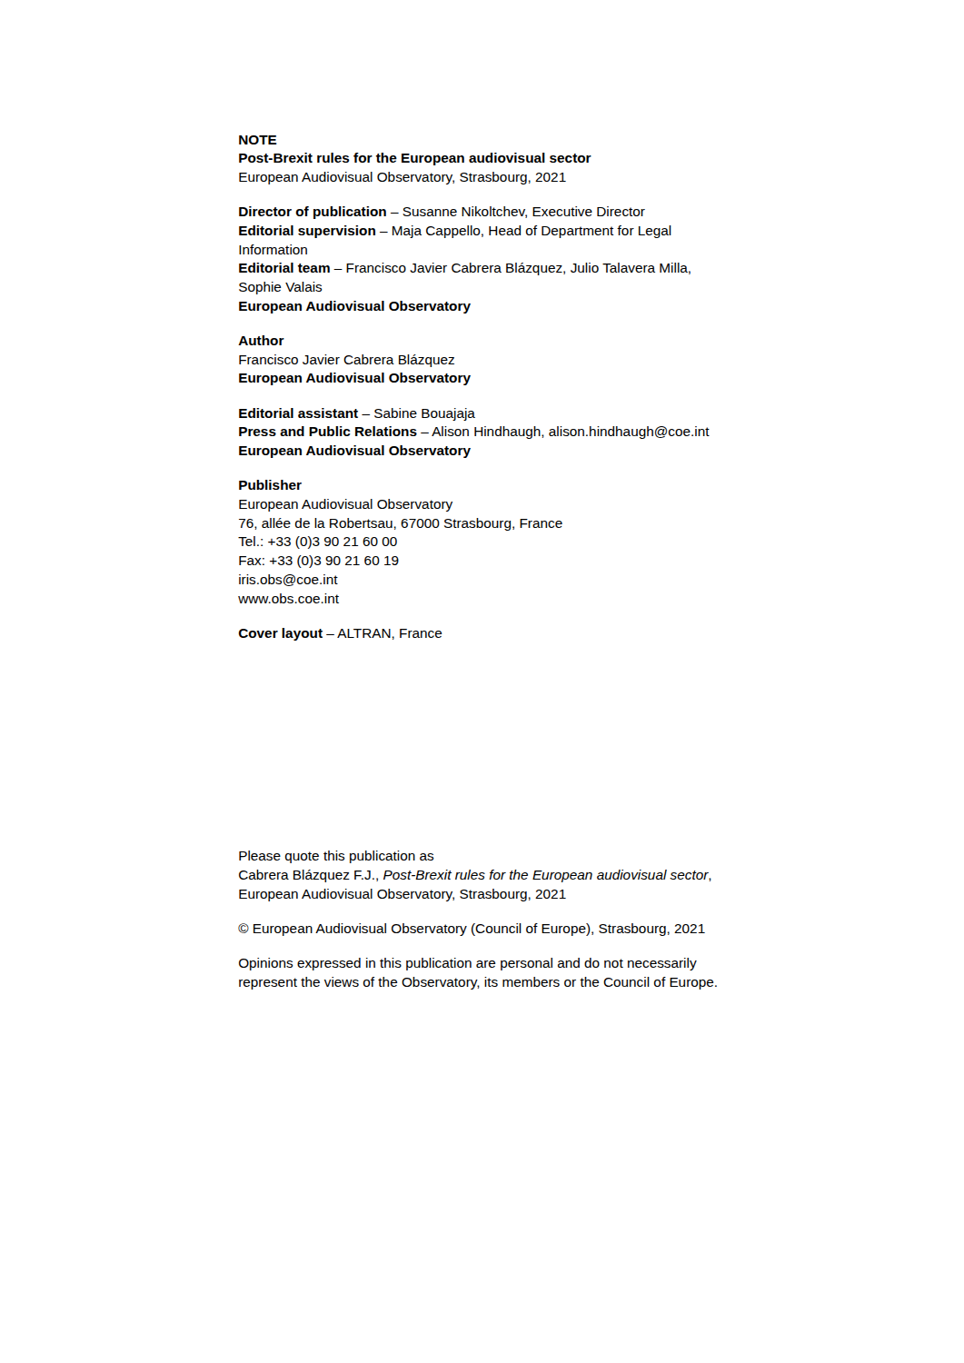NOTE
Post-Brexit rules for the European audiovisual sector
European Audiovisual Observatory, Strasbourg, 2021
Director of publication – Susanne Nikoltchev, Executive Director
Editorial supervision – Maja Cappello, Head of Department for Legal Information
Editorial team – Francisco Javier Cabrera Blázquez, Julio Talavera Milla, Sophie Valais
European Audiovisual Observatory
Author
Francisco Javier Cabrera Blázquez
European Audiovisual Observatory
Editorial assistant – Sabine Bouajaja
Press and Public Relations – Alison Hindhaugh, alison.hindhaugh@coe.int
European Audiovisual Observatory
Publisher
European Audiovisual Observatory
76, allée de la Robertsau, 67000 Strasbourg, France
Tel.: +33 (0)3 90 21 60 00
Fax: +33 (0)3 90 21 60 19
iris.obs@coe.int
www.obs.coe.int
Cover layout – ALTRAN, France
Please quote this publication as
Cabrera Blázquez F.J., Post-Brexit rules for the European audiovisual sector, European Audiovisual Observatory, Strasbourg, 2021
© European Audiovisual Observatory (Council of Europe), Strasbourg, 2021
Opinions expressed in this publication are personal and do not necessarily represent the views of the Observatory, its members or the Council of Europe.